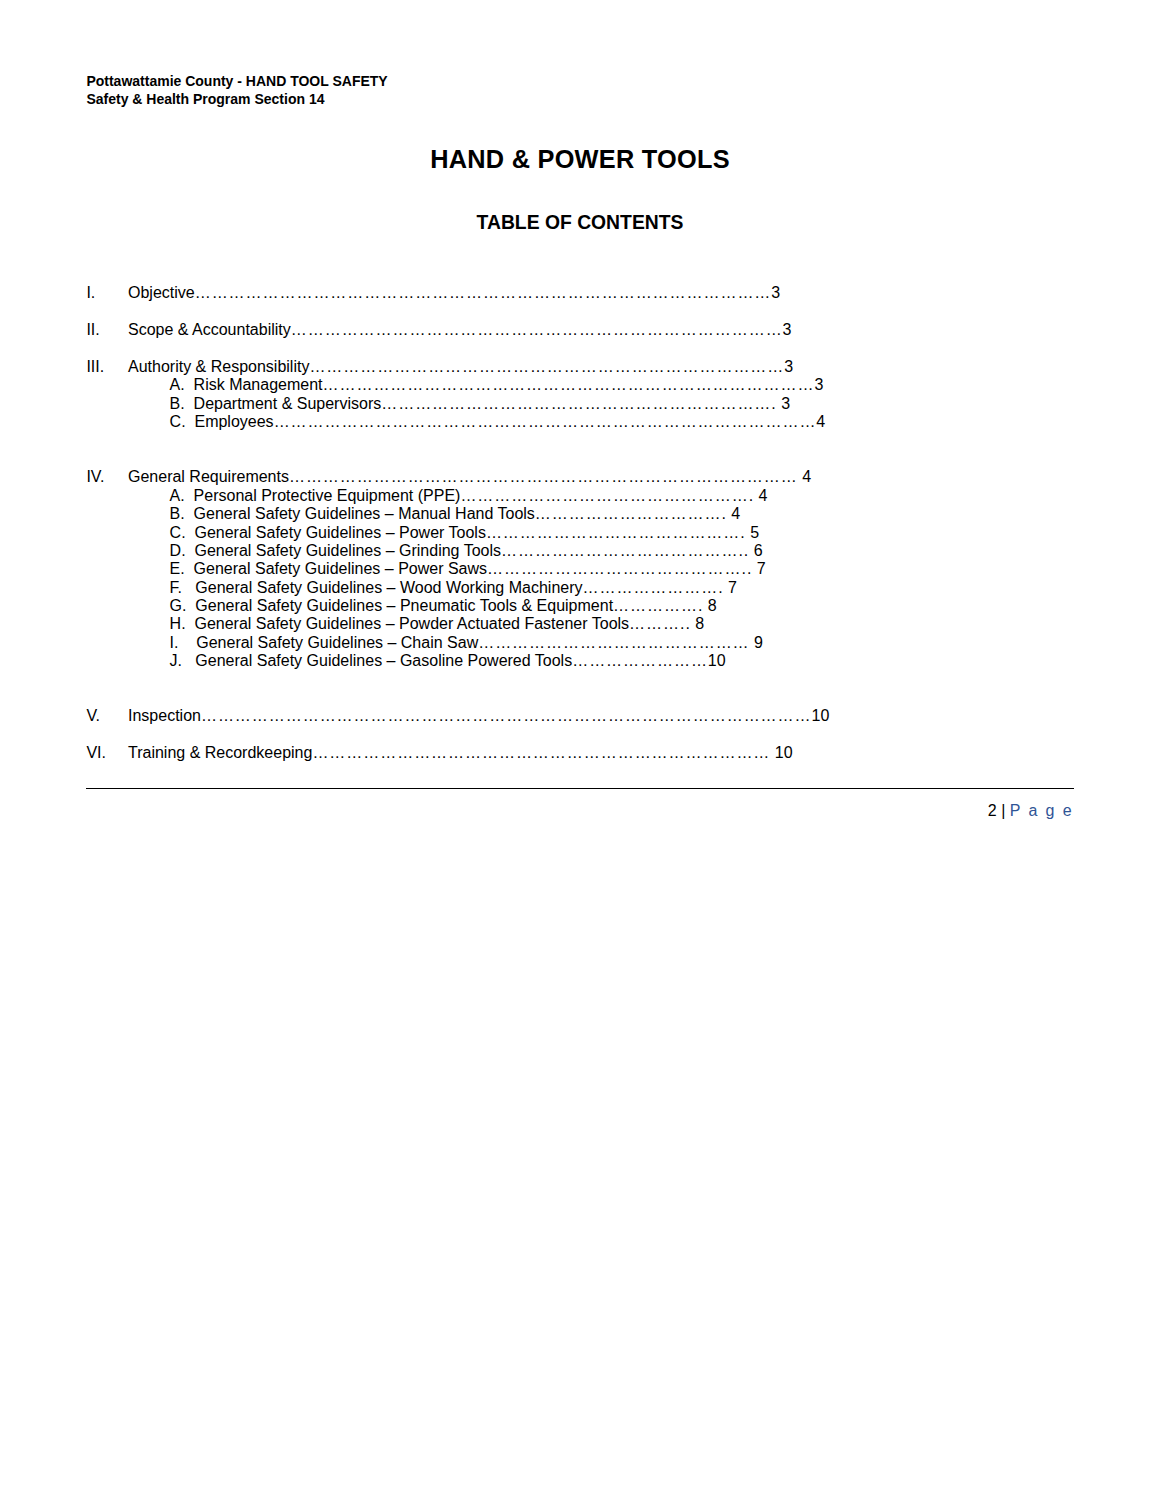Pottawattamie County - HAND TOOL SAFETY
Safety & Health Program Section 14
HAND & POWER TOOLS
TABLE OF CONTENTS
| I. | Objective ………………………………………………………………………………………… 3 |
| II. | Scope & Accountability …………………………………………………………………………… 3 |
| III. | Authority & Responsibility ………………………………………………………………………… 3 |
| | A. Risk Management …………………………………………………………………………… 3 |
| | B. Department & Supervisors ……………………………………………………………. 3 |
| | C. Employees …………………………………………………………………………………… 4 |
| IV. | General Requirements ……………………………………………………………………………… 4 |
| | A. Personal Protective Equipment (PPE) ……………………………………………. 4 |
| | B. General Safety Guidelines – Manual Hand Tools ……………………………. 4 |
| | C. General Safety Guidelines – Power Tools ………………………………………. 5 |
| | D. General Safety Guidelines – Grinding Tools …………………………………….. 6 |
| | E. General Safety Guidelines – Power Saws ……………………………………….. 7 |
| | F. General Safety Guidelines – Wood Working Machinery ……………………. 7 |
| | G. General Safety Guidelines – Pneumatic Tools & Equipment ……………. 8 |
| | H. General Safety Guidelines – Powder Actuated Fastener Tools ……….. 8 |
| | I. General Safety Guidelines – Chain Saw ………………………………………… 9 |
| | J. General Safety Guidelines – Gasoline Powered Tools …………………… 10 |
| V. | Inspection ……………………………………………………………………………………………… 10 |
| VI. | Training & Recordkeeping ……………………………………………………………………… 10 |
2 | P a g e